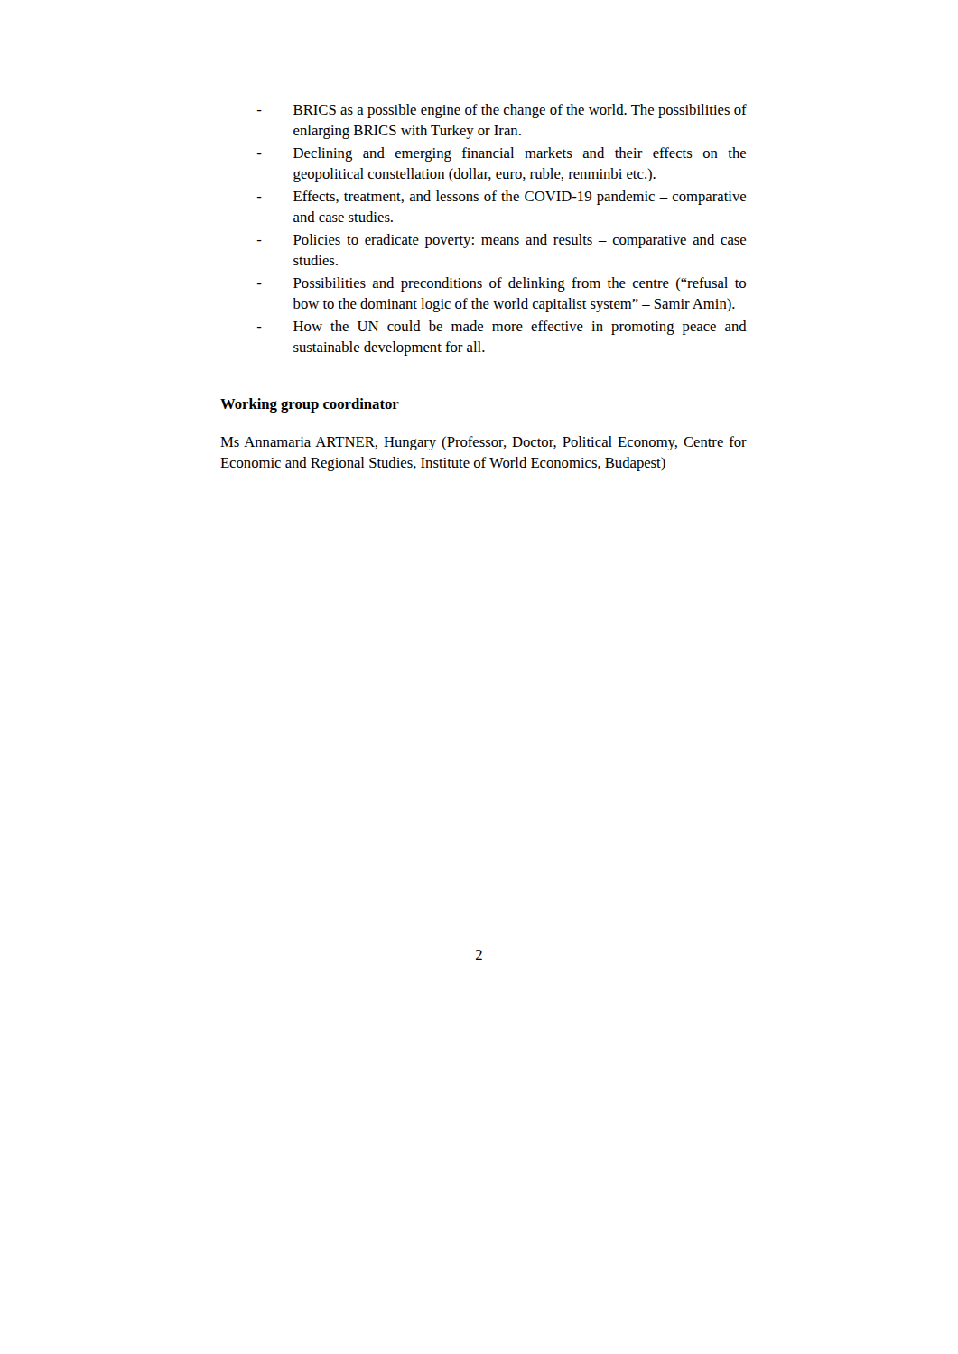BRICS as a possible engine of the change of the world. The possibilities of enlarging BRICS with Turkey or Iran.
Declining and emerging financial markets and their effects on the geopolitical constellation (dollar, euro, ruble, renminbi etc.).
Effects, treatment, and lessons of the COVID-19 pandemic – comparative and case studies.
Policies to eradicate poverty: means and results – comparative and case studies.
Possibilities and preconditions of delinking from the centre (“refusal to bow to the dominant logic of the world capitalist system” – Samir Amin).
How the UN could be made more effective in promoting peace and sustainable development for all.
Working group coordinator
Ms Annamaria ARTNER, Hungary (Professor, Doctor, Political Economy, Centre for Economic and Regional Studies, Institute of World Economics, Budapest)
2